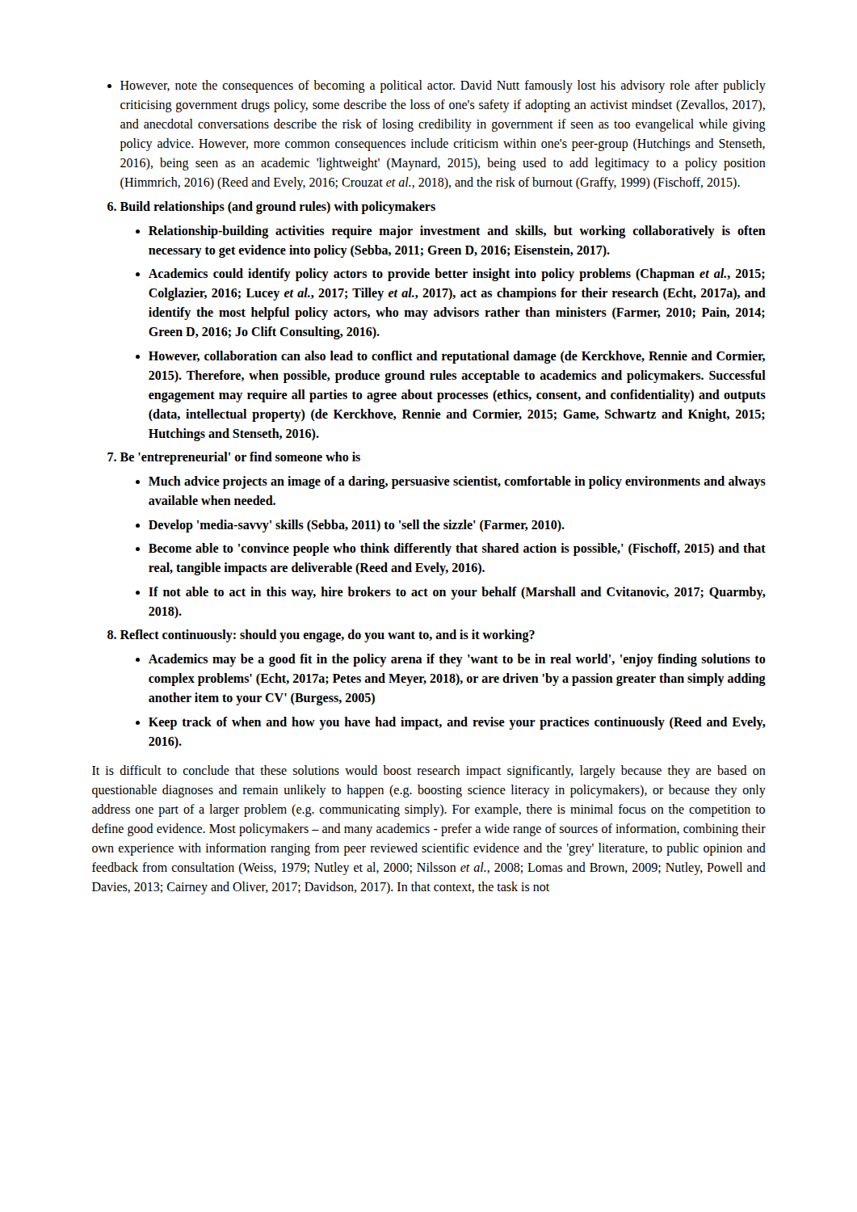However, note the consequences of becoming a political actor. David Nutt famously lost his advisory role after publicly criticising government drugs policy, some describe the loss of one's safety if adopting an activist mindset (Zevallos, 2017), and anecdotal conversations describe the risk of losing credibility in government if seen as too evangelical while giving policy advice. However, more common consequences include criticism within one's peer-group (Hutchings and Stenseth, 2016), being seen as an academic 'lightweight' (Maynard, 2015), being used to add legitimacy to a policy position (Himmrich, 2016) (Reed and Evely, 2016; Crouzat et al., 2018), and the risk of burnout (Graffy, 1999) (Fischoff, 2015).
Build relationships (and ground rules) with policymakers
Relationship-building activities require major investment and skills, but working collaboratively is often necessary to get evidence into policy (Sebba, 2011; Green D, 2016; Eisenstein, 2017).
Academics could identify policy actors to provide better insight into policy problems (Chapman et al., 2015; Colglazier, 2016; Lucey et al., 2017; Tilley et al., 2017), act as champions for their research (Echt, 2017a), and identify the most helpful policy actors, who may advisors rather than ministers (Farmer, 2010; Pain, 2014; Green D, 2016; Jo Clift Consulting, 2016).
However, collaboration can also lead to conflict and reputational damage (de Kerckhove, Rennie and Cormier, 2015). Therefore, when possible, produce ground rules acceptable to academics and policymakers. Successful engagement may require all parties to agree about processes (ethics, consent, and confidentiality) and outputs (data, intellectual property) (de Kerckhove, Rennie and Cormier, 2015; Game, Schwartz and Knight, 2015; Hutchings and Stenseth, 2016).
Be 'entrepreneurial' or find someone who is
Much advice projects an image of a daring, persuasive scientist, comfortable in policy environments and always available when needed.
Develop 'media-savvy' skills (Sebba, 2011) to 'sell the sizzle' (Farmer, 2010).
Become able to 'convince people who think differently that shared action is possible,' (Fischoff, 2015) and that real, tangible impacts are deliverable (Reed and Evely, 2016).
If not able to act in this way, hire brokers to act on your behalf (Marshall and Cvitanovic, 2017; Quarmby, 2018).
Reflect continuously: should you engage, do you want to, and is it working?
Academics may be a good fit in the policy arena if they 'want to be in real world', 'enjoy finding solutions to complex problems' (Echt, 2017a; Petes and Meyer, 2018), or are driven 'by a passion greater than simply adding another item to your CV' (Burgess, 2005)
Keep track of when and how you have had impact, and revise your practices continuously (Reed and Evely, 2016).
It is difficult to conclude that these solutions would boost research impact significantly, largely because they are based on questionable diagnoses and remain unlikely to happen (e.g. boosting science literacy in policymakers), or because they only address one part of a larger problem (e.g. communicating simply). For example, there is minimal focus on the competition to define good evidence. Most policymakers – and many academics - prefer a wide range of sources of information, combining their own experience with information ranging from peer reviewed scientific evidence and the 'grey' literature, to public opinion and feedback from consultation (Weiss, 1979; Nutley et al, 2000; Nilsson et al., 2008; Lomas and Brown, 2009; Nutley, Powell and Davies, 2013; Cairney and Oliver, 2017; Davidson, 2017). In that context, the task is not